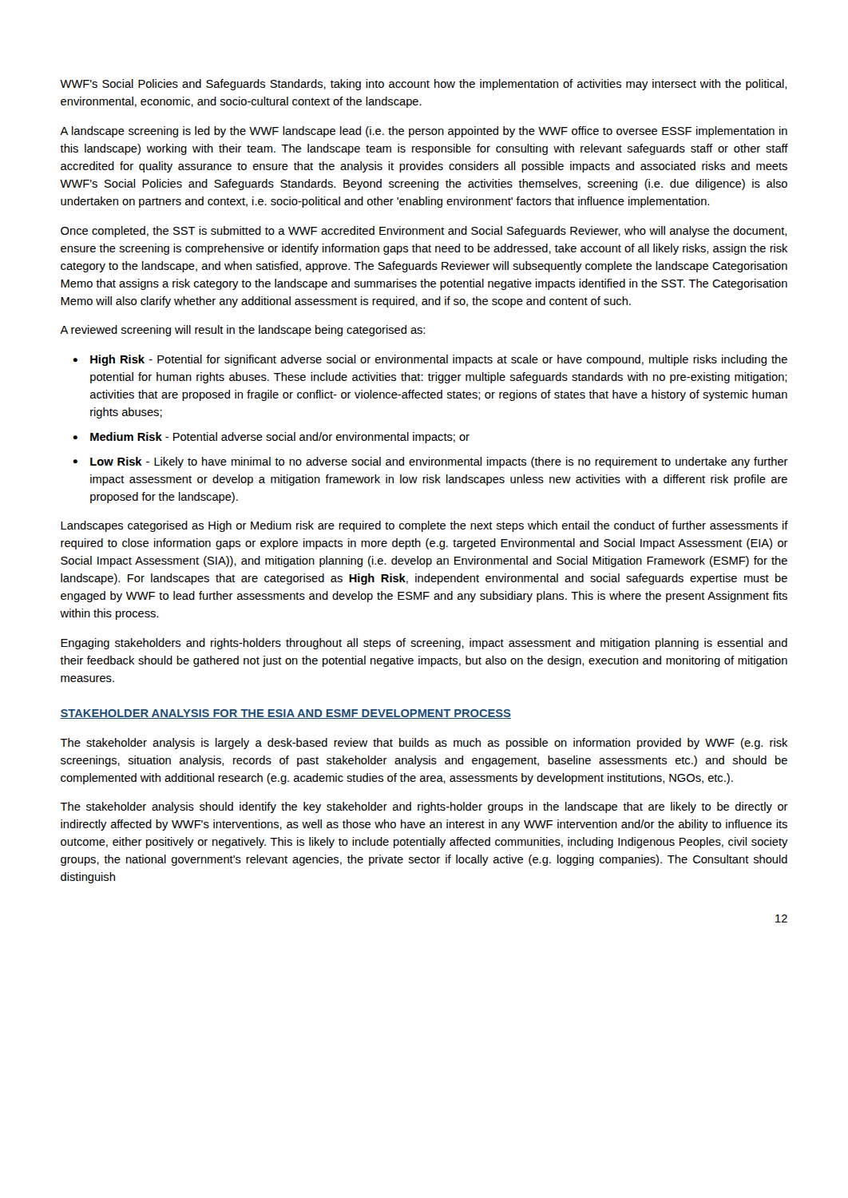WWF's Social Policies and Safeguards Standards, taking into account how the implementation of activities may intersect with the political, environmental, economic, and socio-cultural context of the landscape.
A landscape screening is led by the WWF landscape lead (i.e. the person appointed by the WWF office to oversee ESSF implementation in this landscape) working with their team. The landscape team is responsible for consulting with relevant safeguards staff or other staff accredited for quality assurance to ensure that the analysis it provides considers all possible impacts and associated risks and meets WWF's Social Policies and Safeguards Standards. Beyond screening the activities themselves, screening (i.e. due diligence) is also undertaken on partners and context, i.e. socio-political and other 'enabling environment' factors that influence implementation.
Once completed, the SST is submitted to a WWF accredited Environment and Social Safeguards Reviewer, who will analyse the document, ensure the screening is comprehensive or identify information gaps that need to be addressed, take account of all likely risks, assign the risk category to the landscape, and when satisfied, approve. The Safeguards Reviewer will subsequently complete the landscape Categorisation Memo that assigns a risk category to the landscape and summarises the potential negative impacts identified in the SST. The Categorisation Memo will also clarify whether any additional assessment is required, and if so, the scope and content of such.
A reviewed screening will result in the landscape being categorised as:
High Risk - Potential for significant adverse social or environmental impacts at scale or have compound, multiple risks including the potential for human rights abuses. These include activities that: trigger multiple safeguards standards with no pre-existing mitigation; activities that are proposed in fragile or conflict- or violence-affected states; or regions of states that have a history of systemic human rights abuses;
Medium Risk - Potential adverse social and/or environmental impacts; or
Low Risk - Likely to have minimal to no adverse social and environmental impacts (there is no requirement to undertake any further impact assessment or develop a mitigation framework in low risk landscapes unless new activities with a different risk profile are proposed for the landscape).
Landscapes categorised as High or Medium risk are required to complete the next steps which entail the conduct of further assessments if required to close information gaps or explore impacts in more depth (e.g. targeted Environmental and Social Impact Assessment (EIA) or Social Impact Assessment (SIA)), and mitigation planning (i.e. develop an Environmental and Social Mitigation Framework (ESMF) for the landscape). For landscapes that are categorised as High Risk, independent environmental and social safeguards expertise must be engaged by WWF to lead further assessments and develop the ESMF and any subsidiary plans. This is where the present Assignment fits within this process.
Engaging stakeholders and rights-holders throughout all steps of screening, impact assessment and mitigation planning is essential and their feedback should be gathered not just on the potential negative impacts, but also on the design, execution and monitoring of mitigation measures.
STAKEHOLDER ANALYSIS FOR THE ESIA AND ESMF DEVELOPMENT PROCESS
The stakeholder analysis is largely a desk-based review that builds as much as possible on information provided by WWF (e.g. risk screenings, situation analysis, records of past stakeholder analysis and engagement, baseline assessments etc.) and should be complemented with additional research (e.g. academic studies of the area, assessments by development institutions, NGOs, etc.).
The stakeholder analysis should identify the key stakeholder and rights-holder groups in the landscape that are likely to be directly or indirectly affected by WWF's interventions, as well as those who have an interest in any WWF intervention and/or the ability to influence its outcome, either positively or negatively. This is likely to include potentially affected communities, including Indigenous Peoples, civil society groups, the national government's relevant agencies, the private sector if locally active (e.g. logging companies). The Consultant should distinguish
12